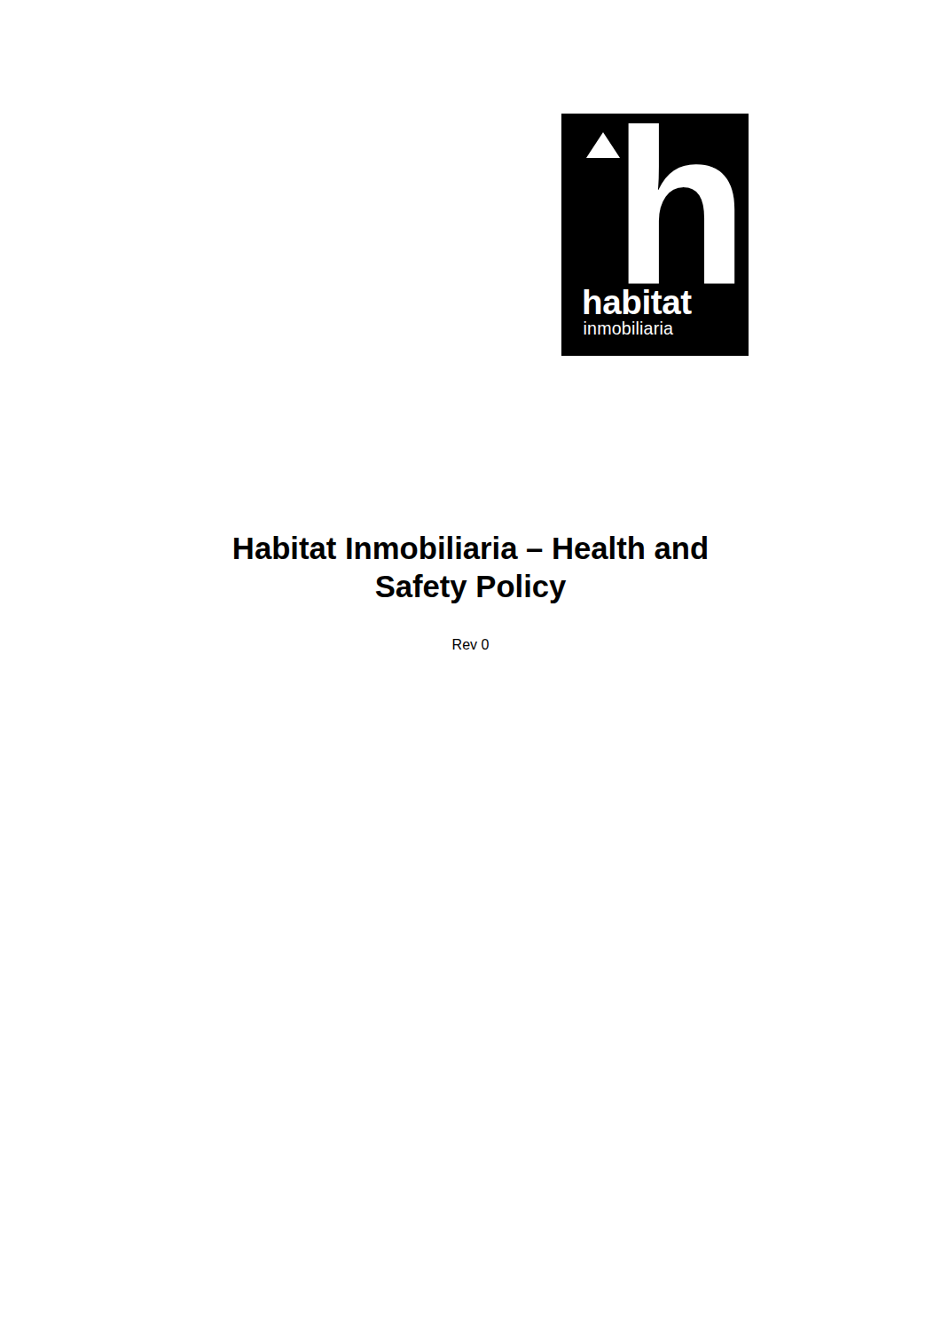h habitat inmobiliaria
Habitat Inmobiliaria – Health and Safety Policy
Rev 0